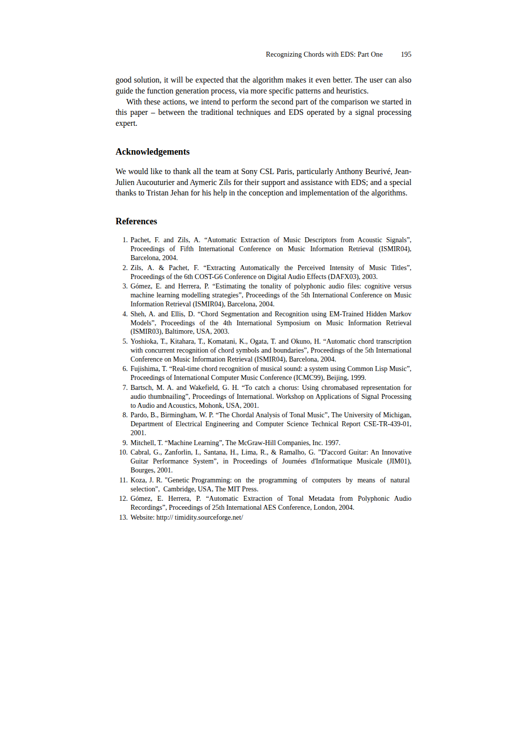Recognizing Chords with EDS: Part One195
good solution, it will be expected that the algorithm makes it even better. The user can also guide the function generation process, via more specific patterns and heuristics.
With these actions, we intend to perform the second part of the comparison we started in this paper – between the traditional techniques and EDS operated by a signal processing expert.
Acknowledgements
We would like to thank all the team at Sony CSL Paris, particularly Anthony Beurivé, Jean-Julien Aucouturier and Aymeric Zils for their support and assistance with EDS; and a special thanks to Tristan Jehan for his help in the conception and implementation of the algorithms.
References
Pachet, F. and Zils, A. “Automatic Extraction of Music Descriptors from Acoustic Signals”, Proceedings of Fifth International Conference on Music Information Retrieval (ISMIR04), Barcelona, 2004.
Zils, A. & Pachet, F. “Extracting Automatically the Perceived Intensity of Music Titles”, Proceedings of the 6th COST-G6 Conference on Digital Audio Effects (DAFX03), 2003.
Gómez, E. and Herrera, P. “Estimating the tonality of polyphonic audio files: cognitive versus machine learning modelling strategies”, Proceedings of the 5th International Conference on Music Information Retrieval (ISMIR04), Barcelona, 2004.
Sheh, A. and Ellis, D. “Chord Segmentation and Recognition using EM-Trained Hidden Markov Models”, Proceedings of the 4th International Symposium on Music Information Retrieval (ISMIR03), Baltimore, USA, 2003.
Yoshioka, T., Kitahara, T., Komatani, K., Ogata, T. and Okuno, H. “Automatic chord transcription with concurrent recognition of chord symbols and boundaries”, Proceedings of the 5th International Conference on Music Information Retrieval (ISMIR04), Barcelona, 2004.
Fujishima, T. “Real-time chord recognition of musical sound: a system using Common Lisp Music”, Proceedings of International Computer Music Conference (ICMC99), Beijing, 1999.
Bartsch, M. A. and Wakefield, G. H. “To catch a chorus: Using chromabased representation for audio thumbnailing”, Proceedings of International. Workshop on Applications of Signal Processing to Audio and Acoustics, Mohonk, USA, 2001.
Pardo, B., Birmingham, W. P. “The Chordal Analysis of Tonal Music”, The University of Michigan, Department of Electrical Engineering and Computer Science Technical Report CSE-TR-439-01, 2001.
Mitchell, T. “Machine Learning”, The McGraw-Hill Companies, Inc. 1997.
Cabral, G., Zanforlin, I., Santana, H., Lima, R., & Ramalho, G. ”D'accord Guitar: An Innovative Guitar Performance System”, in Proceedings of Journées d'Informatique Musicale (JIM01), Bourges, 2001.
Koza, J. R. "Genetic Programming: on the programming of computers by means of natural selection", Cambridge, USA, The MIT Press.
Gómez, E. Herrera, P. “Automatic Extraction of Tonal Metadata from Polyphonic Audio Recordings”, Proceedings of 25th International AES Conference, London, 2004.
Website: http:// timidity.sourceforge.net/